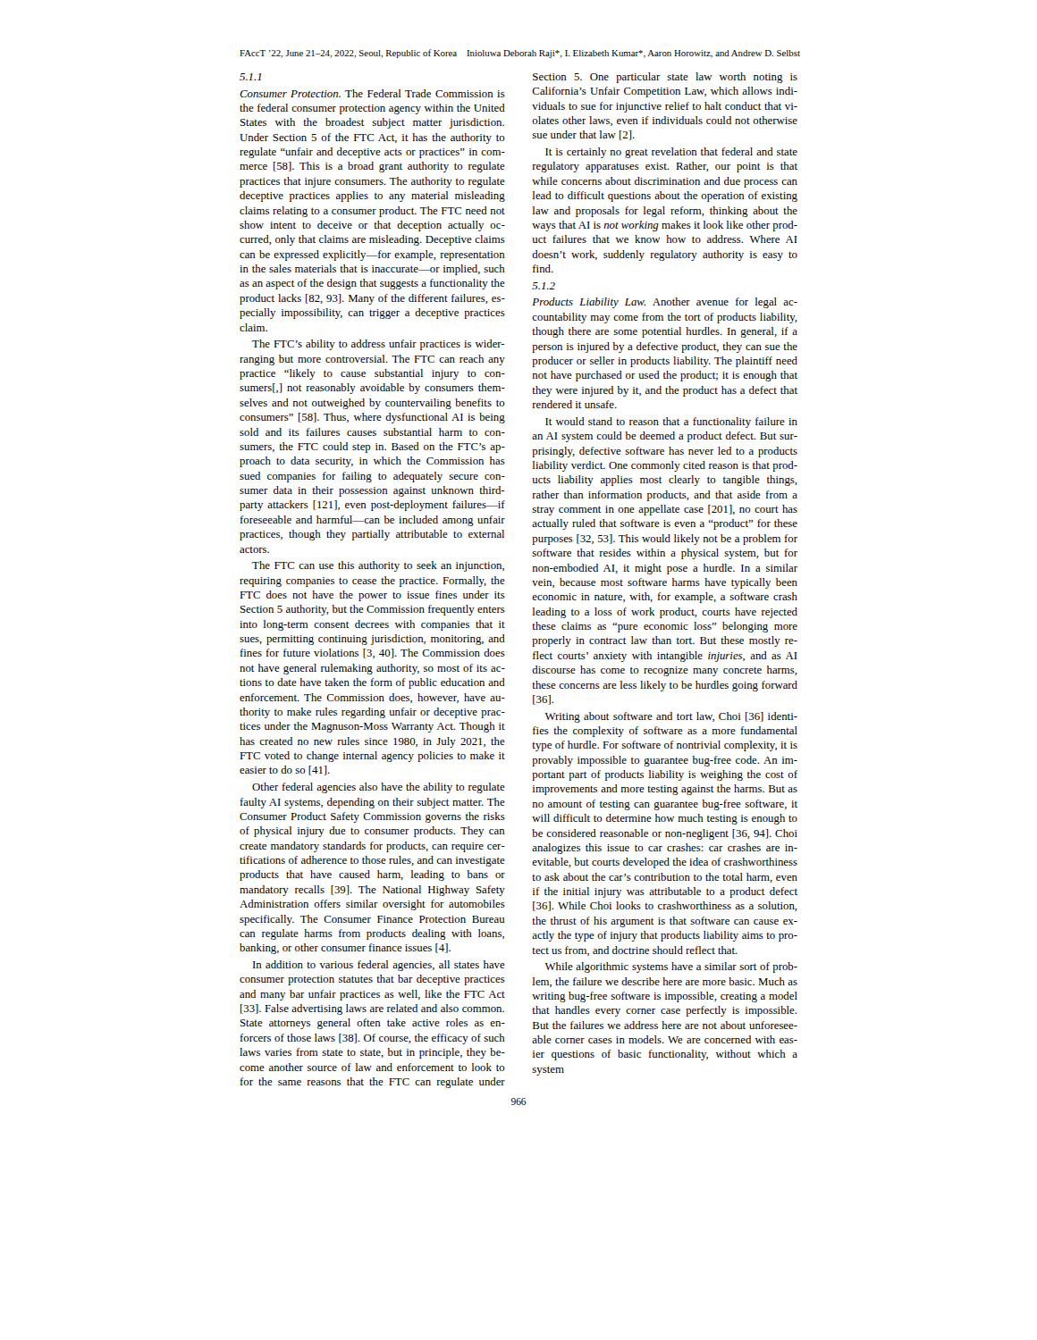FAccT ’22, June 21–24, 2022, Seoul, Republic of Korea
Inioluwa Deborah Raji*, I. Elizabeth Kumar*, Aaron Horowitz, and Andrew D. Selbst
5.1.1
Consumer Protection.
The Federal Trade Commission is the federal consumer protection agency within the United States with the broadest subject matter jurisdiction. Under Section 5 of the FTC Act, it has the authority to regulate “unfair and deceptive acts or practices” in commerce [58]. This is a broad grant authority to regulate practices that injure consumers. The authority to regulate deceptive practices applies to any material misleading claims relating to a consumer product. The FTC need not show intent to deceive or that deception actually occurred, only that claims are misleading. Deceptive claims can be expressed explicitly—for example, representation in the sales materials that is inaccurate—or implied, such as an aspect of the design that suggests a functionality the product lacks [82, 93]. Many of the different failures, especially impossibility, can trigger a deceptive practices claim.
The FTC’s ability to address unfair practices is wider-ranging but more controversial. The FTC can reach any practice “likely to cause substantial injury to consumers[,] not reasonably avoidable by consumers themselves and not outweighed by countervailing benefits to consumers” [58]. Thus, where dysfunctional AI is being sold and its failures causes substantial harm to consumers, the FTC could step in. Based on the FTC’s approach to data security, in which the Commission has sued companies for failing to adequately secure consumer data in their possession against unknown third-party attackers [121], even post-deployment failures—if foreseeable and harmful—can be included among unfair practices, though they partially attributable to external actors.
The FTC can use this authority to seek an injunction, requiring companies to cease the practice. Formally, the FTC does not have the power to issue fines under its Section 5 authority, but the Commission frequently enters into long-term consent decrees with companies that it sues, permitting continuing jurisdiction, monitoring, and fines for future violations [3, 40]. The Commission does not have general rulemaking authority, so most of its actions to date have taken the form of public education and enforcement. The Commission does, however, have authority to make rules regarding unfair or deceptive practices under the Magnuson-Moss Warranty Act. Though it has created no new rules since 1980, in July 2021, the FTC voted to change internal agency policies to make it easier to do so [41].
Other federal agencies also have the ability to regulate faulty AI systems, depending on their subject matter. The Consumer Product Safety Commission governs the risks of physical injury due to consumer products. They can create mandatory standards for products, can require certifications of adherence to those rules, and can investigate products that have caused harm, leading to bans or mandatory recalls [39]. The National Highway Safety Administration offers similar oversight for automobiles specifically. The Consumer Finance Protection Bureau can regulate harms from products dealing with loans, banking, or other consumer finance issues [4].
In addition to various federal agencies, all states have consumer protection statutes that bar deceptive practices and many bar unfair practices as well, like the FTC Act [33]. False advertising laws are related and also common. State attorneys general often take active roles as enforcers of those laws [38]. Of course, the efficacy of such laws varies from state to state, but in principle, they become another source of law and enforcement to look to for the same reasons that the FTC can regulate under Section 5. One particular state law worth noting is California’s Unfair Competition Law, which allows individuals to sue for injunctive relief to halt conduct that violates other laws, even if individuals could not otherwise sue under that law [2].
It is certainly no great revelation that federal and state regulatory apparatuses exist. Rather, our point is that while concerns about discrimination and due process can lead to difficult questions about the operation of existing law and proposals for legal reform, thinking about the ways that AI is not working makes it look like other product failures that we know how to address. Where AI doesn’t work, suddenly regulatory authority is easy to find.
5.1.2
Products Liability Law.
Another avenue for legal accountability may come from the tort of products liability, though there are some potential hurdles. In general, if a person is injured by a defective product, they can sue the producer or seller in products liability. The plaintiff need not have purchased or used the product; it is enough that they were injured by it, and the product has a defect that rendered it unsafe.
It would stand to reason that a functionality failure in an AI system could be deemed a product defect. But surprisingly, defective software has never led to a products liability verdict. One commonly cited reason is that products liability applies most clearly to tangible things, rather than information products, and that aside from a stray comment in one appellate case [201], no court has actually ruled that software is even a “product” for these purposes [32, 53]. This would likely not be a problem for software that resides within a physical system, but for non-embodied AI, it might pose a hurdle. In a similar vein, because most software harms have typically been economic in nature, with, for example, a software crash leading to a loss of work product, courts have rejected these claims as “pure economic loss” belonging more properly in contract law than tort. But these mostly reflect courts’ anxiety with intangible injuries, and as AI discourse has come to recognize many concrete harms, these concerns are less likely to be hurdles going forward [36].
Writing about software and tort law, Choi [36] identifies the complexity of software as a more fundamental type of hurdle. For software of nontrivial complexity, it is provably impossible to guarantee bug-free code. An important part of products liability is weighing the cost of improvements and more testing against the harms. But as no amount of testing can guarantee bug-free software, it will difficult to determine how much testing is enough to be considered reasonable or non-negligent [36, 94]. Choi analogizes this issue to car crashes: car crashes are inevitable, but courts developed the idea of crashworthiness to ask about the car’s contribution to the total harm, even if the initial injury was attributable to a product defect [36]. While Choi looks to crashworthiness as a solution, the thrust of his argument is that software can cause exactly the type of injury that products liability aims to protect us from, and doctrine should reflect that.
While algorithmic systems have a similar sort of problem, the failure we describe here are more basic. Much as writing bug-free software is impossible, creating a model that handles every corner case perfectly is impossible. But the failures we address here are not about unforeseeable corner cases in models. We are concerned with easier questions of basic functionality, without which a system
966